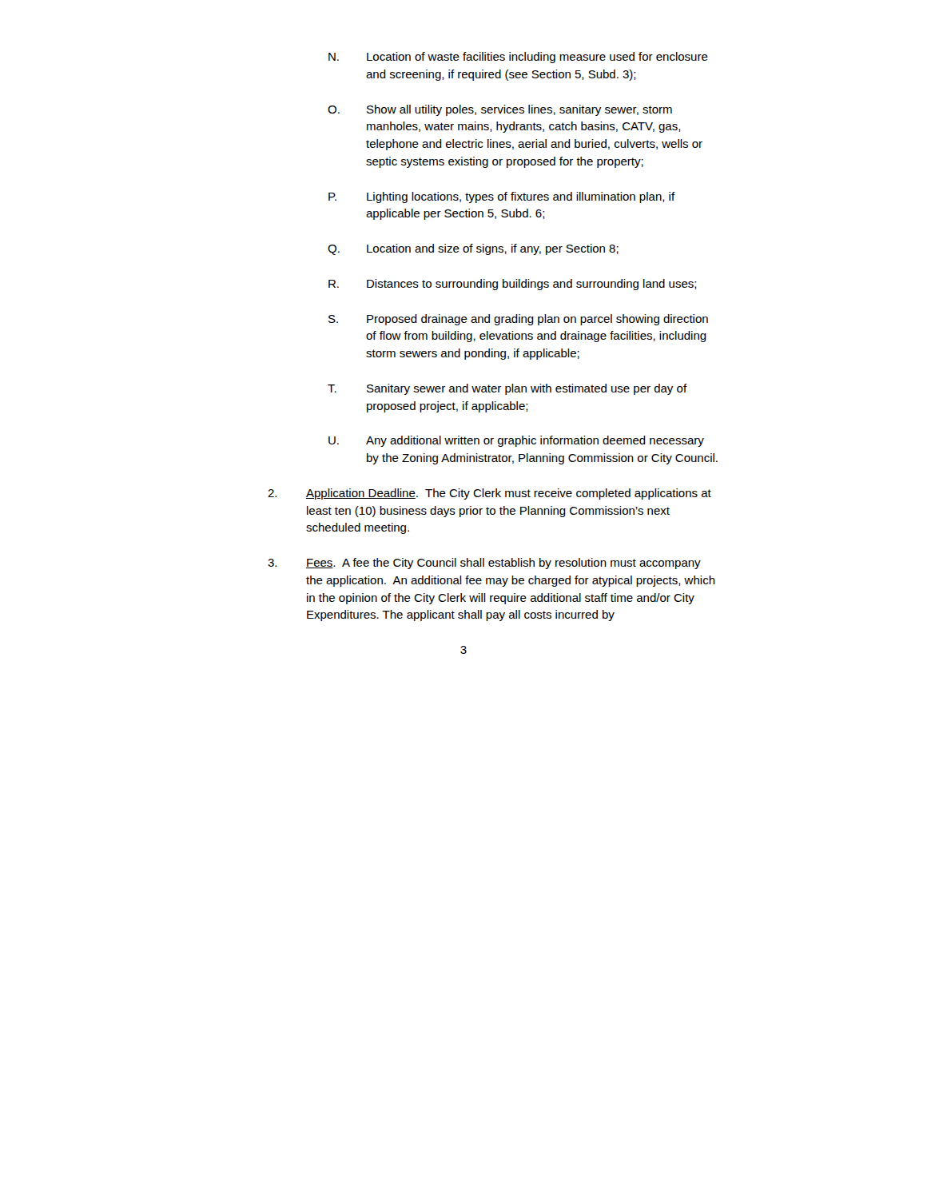N.
Location of waste facilities including measure used for enclosure and screening, if required (see Section 5, Subd. 3);
O.
Show all utility poles, services lines, sanitary sewer, storm manholes, water mains, hydrants, catch basins, CATV, gas, telephone and electric lines, aerial and buried, culverts, wells or septic systems existing or proposed for the property;
P.
Lighting locations, types of fixtures and illumination plan, if applicable per Section 5, Subd. 6;
Q.
Location and size of signs, if any, per Section 8;
R.
Distances to surrounding buildings and surrounding land uses;
S.
Proposed drainage and grading plan on parcel showing direction of flow from building, elevations and drainage facilities, including storm sewers and ponding, if applicable;
T.
Sanitary sewer and water plan with estimated use per day of proposed project, if applicable;
U.
Any additional written or graphic information deemed necessary by the Zoning Administrator, Planning Commission or City Council.
2.
Application Deadline. The City Clerk must receive completed applications at least ten (10) business days prior to the Planning Commission’s next scheduled meeting.
3.
Fees. A fee the City Council shall establish by resolution must accompany the application. An additional fee may be charged for atypical projects, which in the opinion of the City Clerk will require additional staff time and/or City Expenditures. The applicant shall pay all costs incurred by
3